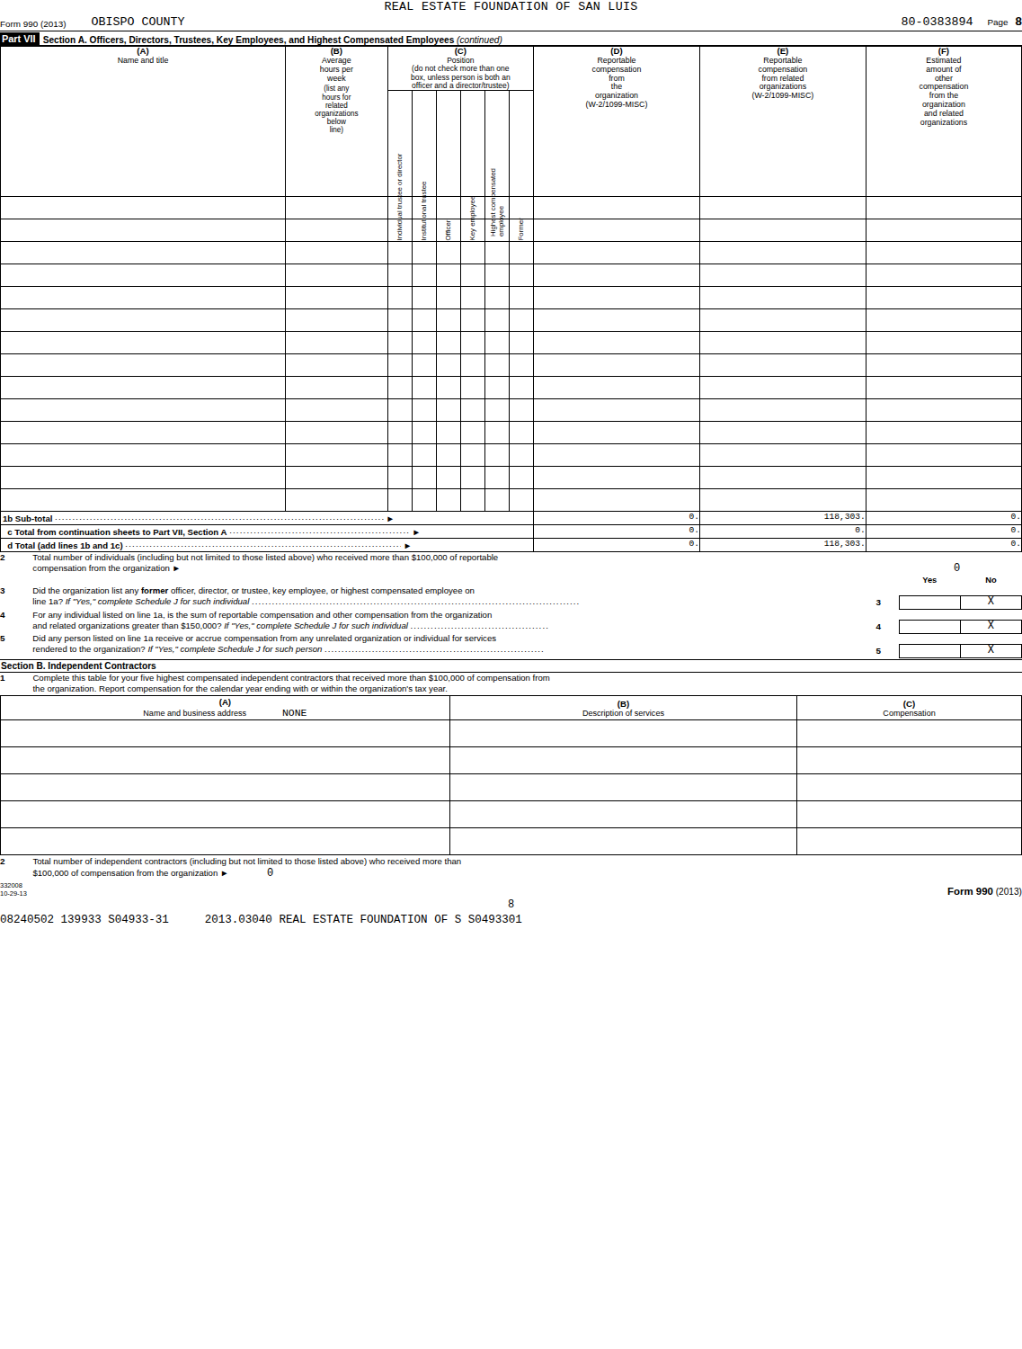REAL ESTATE FOUNDATION OF SAN LUIS
Form 990 (2013)
OBISPO COUNTY
80-0383894 Page 8
Part VII
Section A. Officers, Directors, Trustees, Key Employees, and Highest Compensated Employees (continued)
| (A) Name and title | (B) Average hours per week (list any hours for related organizations below line) | (C) Position (do not check more than one box, unless person is both an officer and a director/trustee) | (D) Reportable compensation from the organization (W-2/1099-MISC) | (E) Reportable compensation from related organizations (W-2/1099-MISC) | (F) Estimated amount of other compensation from the organization and related organizations |
| Individual trustee or director | Institutional trustee | Officer | Key employee | Highest compensated employee | Former |
| 1b Sub-total ................................................................................................................................ ► | 0. | 118,303. | 0. |
| c Total from continuation sheets to Part VII, Section A .......................................................... ► | 0. | 0. | 0. |
| d Total (add lines 1b and 1c) .......................................................................................................... ► | 0. | 118,303. | 0. |
| 2 | Total number of individuals (including but not limited to those listed above) who received more than $100,000 of reportable | | |
| | compensation from the organization ► | 0 | |
| | | | Yes | No |
| 3 | Did the organization list any former officer, director, or trustee, key employee, or highest compensated employee on | | | |
| | line 1a? If "Yes," complete Schedule J for such individual ................................................................................................. | 3 | | X |
| 4 | For any individual listed on line 1a, is the sum of reportable compensation and other compensation from the organization | | | |
| | and related organizations greater than $150,000? If "Yes," complete Schedule J for such individual ......................................... | 4 | | X |
| 5 | Did any person listed on line 1a receive or accrue compensation from any unrelated organization or individual for services | | | |
| | rendered to the organization? If "Yes," complete Schedule J for such person ................................................................. | 5 | | X |
Section B. Independent Contractors
| 1 | Complete this table for your five highest compensated independent contractors that received more than $100,000 of compensation from |
| | the organization. Report compensation for the calendar year ending with or within the organization's tax year. |
| (A) Name and business address NONE | (B) Description of services | (C) Compensation |
| 2 | Total number of independent contractors (including but not limited to those listed above) who received more than | |
| | $100,000 of compensation from the organization ► 0 | |
332008
10-29-13
Form 990 (2013)
8
08240502 139933 S04933-31 2013.03040 REAL ESTATE FOUNDATION OF S S0493301